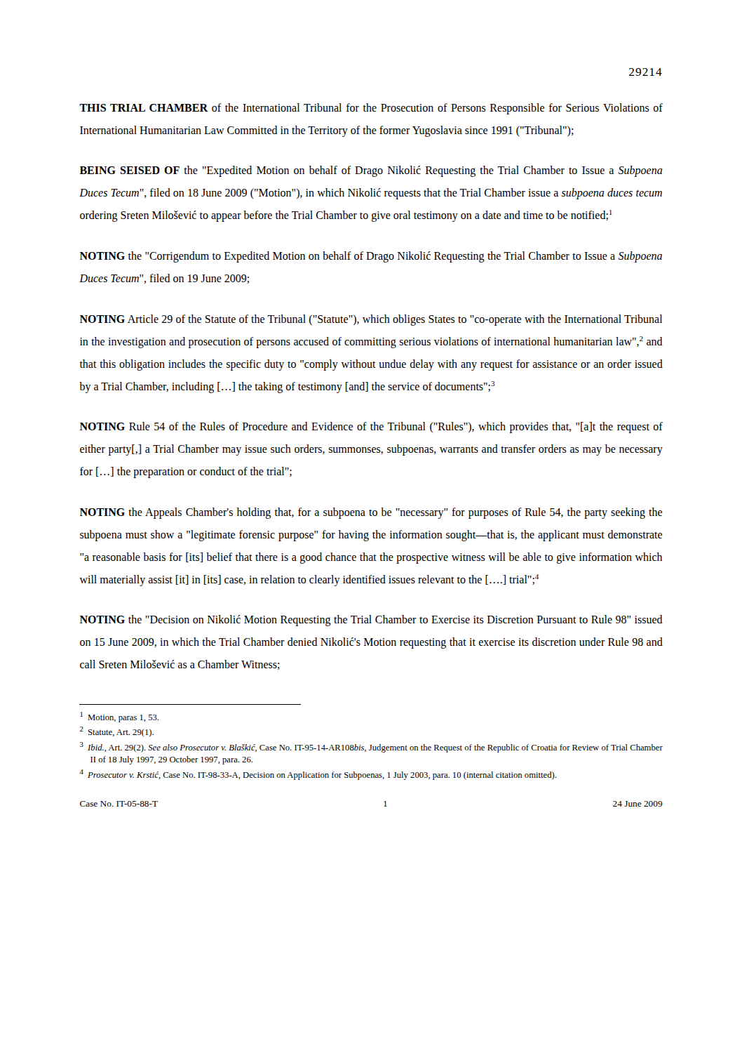29214
THIS TRIAL CHAMBER of the International Tribunal for the Prosecution of Persons Responsible for Serious Violations of International Humanitarian Law Committed in the Territory of the former Yugoslavia since 1991 ("Tribunal");
BEING SEISED OF the "Expedited Motion on behalf of Drago Nikolić Requesting the Trial Chamber to Issue a Subpoena Duces Tecum", filed on 18 June 2009 ("Motion"), in which Nikolić requests that the Trial Chamber issue a subpoena duces tecum ordering Sreten Milošević to appear before the Trial Chamber to give oral testimony on a date and time to be notified;1
NOTING the "Corrigendum to Expedited Motion on behalf of Drago Nikolić Requesting the Trial Chamber to Issue a Subpoena Duces Tecum", filed on 19 June 2009;
NOTING Article 29 of the Statute of the Tribunal ("Statute"), which obliges States to "co-operate with the International Tribunal in the investigation and prosecution of persons accused of committing serious violations of international humanitarian law",2 and that this obligation includes the specific duty to "comply without undue delay with any request for assistance or an order issued by a Trial Chamber, including […] the taking of testimony [and] the service of documents";3
NOTING Rule 54 of the Rules of Procedure and Evidence of the Tribunal ("Rules"), which provides that, "[a]t the request of either party[,] a Trial Chamber may issue such orders, summonses, subpoenas, warrants and transfer orders as may be necessary for […] the preparation or conduct of the trial";
NOTING the Appeals Chamber's holding that, for a subpoena to be "necessary" for purposes of Rule 54, the party seeking the subpoena must show a "legitimate forensic purpose" for having the information sought—that is, the applicant must demonstrate "a reasonable basis for [its] belief that there is a good chance that the prospective witness will be able to give information which will materially assist [it] in [its] case, in relation to clearly identified issues relevant to the [….] trial";4
NOTING the "Decision on Nikolić Motion Requesting the Trial Chamber to Exercise its Discretion Pursuant to Rule 98" issued on 15 June 2009, in which the Trial Chamber denied Nikolić's Motion requesting that it exercise its discretion under Rule 98 and call Sreten Milošević as a Chamber Witness;
1 Motion, paras 1, 53.
2 Statute, Art. 29(1).
3 Ibid., Art. 29(2). See also Prosecutor v. Blaškić, Case No. IT-95-14-AR108bis, Judgement on the Request of the Republic of Croatia for Review of Trial Chamber II of 18 July 1997, 29 October 1997, para. 26.
4 Prosecutor v. Krstić, Case No. IT-98-33-A, Decision on Application for Subpoenas, 1 July 2003, para. 10 (internal citation omitted).
Case No. IT-05-88-T 1 24 June 2009